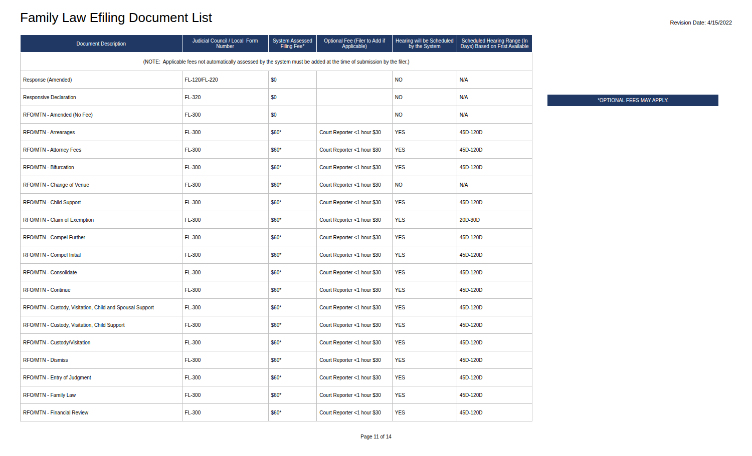Family Law Efiling Document List
Revision Date: 4/15/2022
| Document Description | Judicial Council / Local Form Number | System Assessed Filing Fee* | Optional Fee (Filer to Add if Applicable) | Hearing will be Scheduled by the System | Scheduled Hearing Range (In Days) Based on Frist Available |
| --- | --- | --- | --- | --- | --- |
| (NOTE: Applicable fees not automatically assessed by the system must be added at the time of submission by the filer.) |
| Response (Amended) | FL-120/FL-220 | $0 | | NO | N/A |
| Responsive Declaration | FL-320 | $0 | | NO | N/A |
| RFO/MTN - Amended (No Fee) | FL-300 | $0 | | NO | N/A |
| RFO/MTN - Arrearages | FL-300 | $60* | Court Reporter <1 hour $30 | YES | 45D-120D |
| RFO/MTN - Attorney Fees | FL-300 | $60* | Court Reporter <1 hour $30 | YES | 45D-120D |
| RFO/MTN - Bifurcation | FL-300 | $60* | Court Reporter <1 hour $30 | YES | 45D-120D |
| RFO/MTN - Change of Venue | FL-300 | $60* | Court Reporter <1 hour $30 | NO | N/A |
| RFO/MTN - Child Support | FL-300 | $60* | Court Reporter <1 hour $30 | YES | 45D-120D |
| RFO/MTN - Claim of Exemption | FL-300 | $60* | Court Reporter <1 hour $30 | YES | 20D-30D |
| RFO/MTN - Compel Further | FL-300 | $60* | Court Reporter <1 hour $30 | YES | 45D-120D |
| RFO/MTN - Compel Initial | FL-300 | $60* | Court Reporter <1 hour $30 | YES | 45D-120D |
| RFO/MTN - Consolidate | FL-300 | $60* | Court Reporter <1 hour $30 | YES | 45D-120D |
| RFO/MTN - Continue | FL-300 | $60* | Court Reporter <1 hour $30 | YES | 45D-120D |
| RFO/MTN - Custody, Visitation, Child and Spousal Support | FL-300 | $60* | Court Reporter <1 hour $30 | YES | 45D-120D |
| RFO/MTN - Custody, Visitation, Child Support | FL-300 | $60* | Court Reporter <1 hour $30 | YES | 45D-120D |
| RFO/MTN - Custody/Visitation | FL-300 | $60* | Court Reporter <1 hour $30 | YES | 45D-120D |
| RFO/MTN - Dismiss | FL-300 | $60* | Court Reporter <1 hour $30 | YES | 45D-120D |
| RFO/MTN - Entry of Judgment | FL-300 | $60* | Court Reporter <1 hour $30 | YES | 45D-120D |
| RFO/MTN - Family Law | FL-300 | $60* | Court Reporter <1 hour $30 | YES | 45D-120D |
| RFO/MTN - Financial Review | FL-300 | $60* | Court Reporter <1 hour $30 | YES | 45D-120D |
*OPTIONAL FEES MAY APPLY.
Page 11 of 14